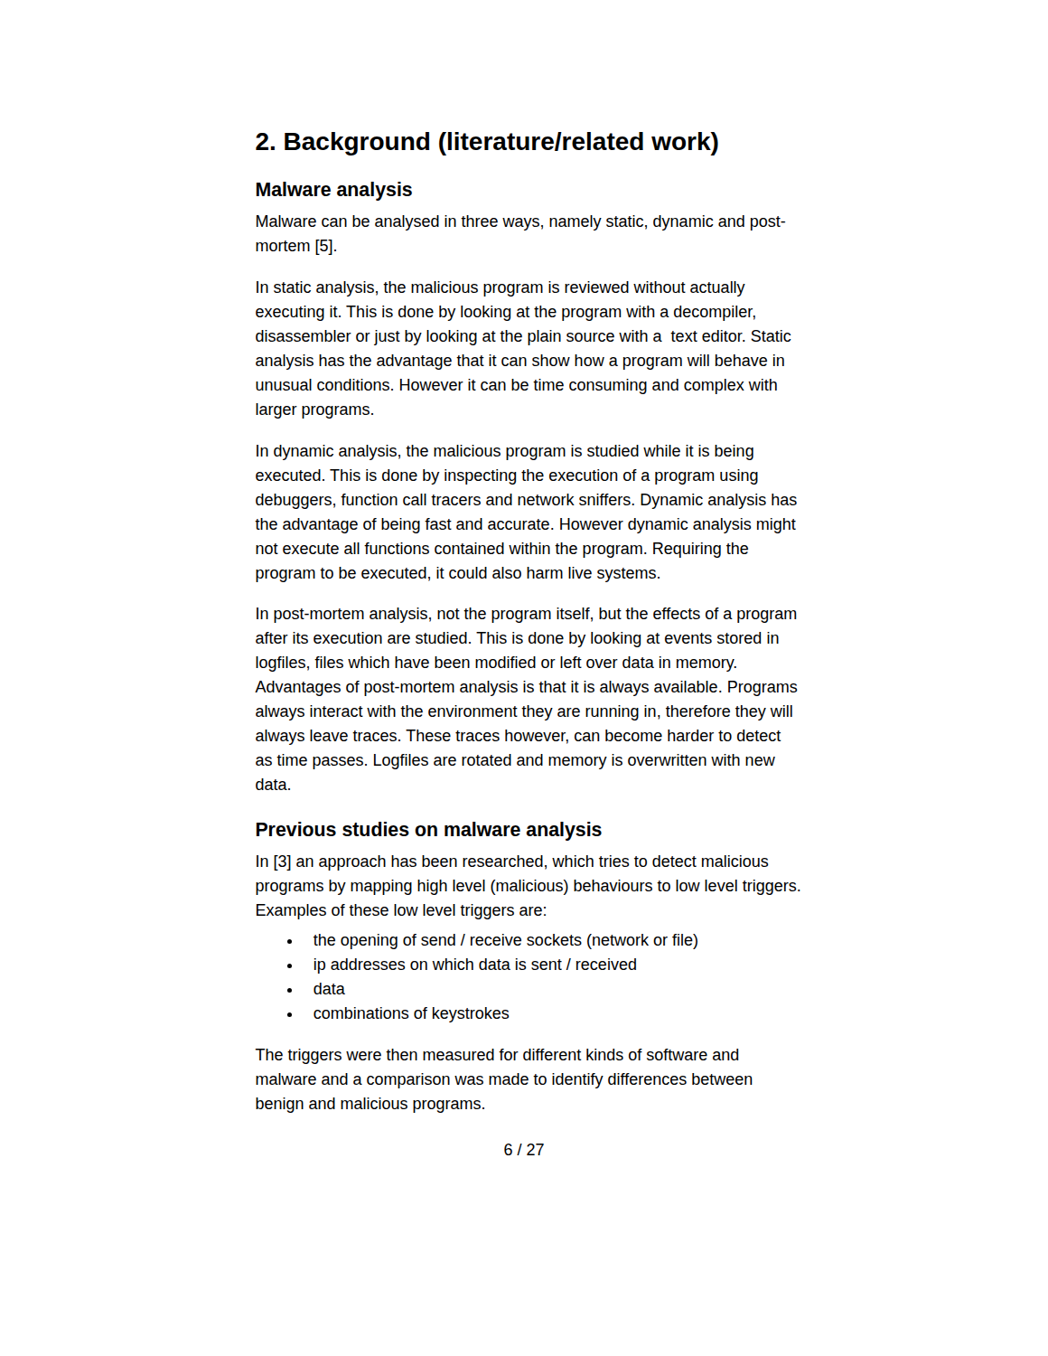2. Background (literature/related work)
Malware analysis
Malware can be analysed in three ways, namely static, dynamic and post-mortem [5].
In static analysis, the malicious program is reviewed without actually executing it. This is done by looking at the program with a decompiler, disassembler or just by looking at the plain source with a text editor. Static analysis has the advantage that it can show how a program will behave in unusual conditions. However it can be time consuming and complex with larger programs.
In dynamic analysis, the malicious program is studied while it is being executed. This is done by inspecting the execution of a program using debuggers, function call tracers and network sniffers. Dynamic analysis has the advantage of being fast and accurate. However dynamic analysis might not execute all functions contained within the program. Requiring the program to be executed, it could also harm live systems.
In post-mortem analysis, not the program itself, but the effects of a program after its execution are studied. This is done by looking at events stored in logfiles, files which have been modified or left over data in memory. Advantages of post-mortem analysis is that it is always available. Programs always interact with the environment they are running in, therefore they will always leave traces. These traces however, can become harder to detect as time passes. Logfiles are rotated and memory is overwritten with new data.
Previous studies on malware analysis
In [3] an approach has been researched, which tries to detect malicious programs by mapping high level (malicious) behaviours to low level triggers. Examples of these low level triggers are:
the opening of send / receive sockets (network or file)
ip addresses on which data is sent / received
data
combinations of keystrokes
The triggers were then measured for different kinds of software and malware and a comparison was made to identify differences between benign and malicious programs.
6 / 27